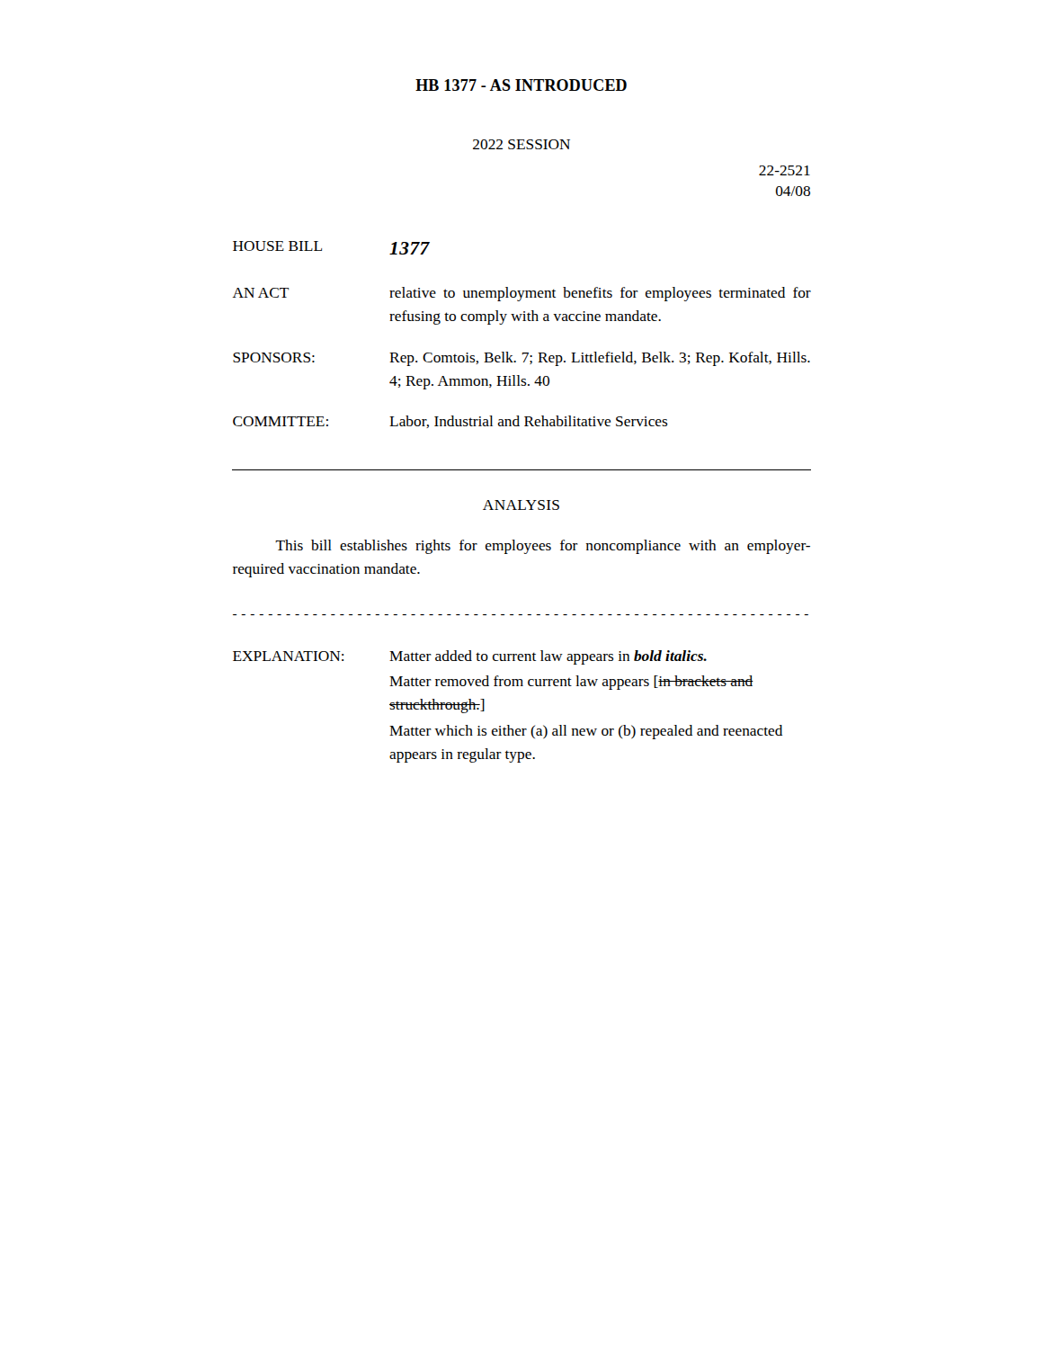HB 1377 - AS INTRODUCED
2022 SESSION
22-2521
04/08
House Bill
1377
An Act
relative to unemployment benefits for employees terminated for refusing to comply with a vaccine mandate.
Sponsors:
Rep. Comtois, Belk. 7; Rep. Littlefield, Belk. 3; Rep. Kofalt, Hills. 4; Rep. Ammon, Hills. 40
Committee:
Labor, Industrial and Rehabilitative Services
ANALYSIS
This bill establishes rights for employees for noncompliance with an employer-required vaccination mandate.
- - - - - - - - - - - - - - - - - - - - - - - - - - - - - - - - - - - - - - - - - - - - - - - - - - - - - - - - - - - - - - - - - - - - - - - - - -
Explanation:
Matter added to current law appears in bold italics.
Matter removed from current law appears [in brackets and struckthrough.]
Matter which is either (a) all new or (b) repealed and reenacted appears in regular type.